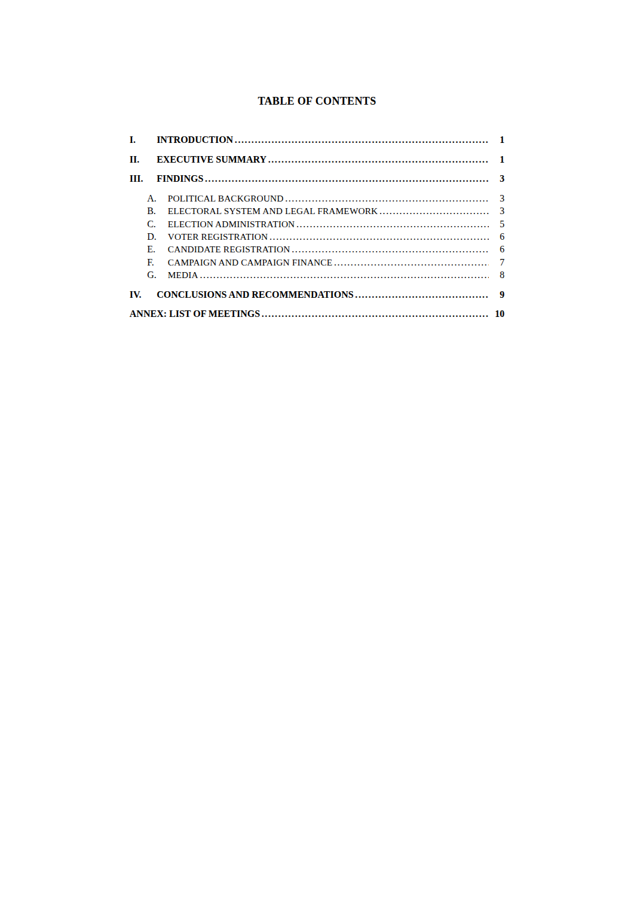TABLE OF CONTENTS
I. INTRODUCTION .................................................................................................. 1
II. EXECUTIVE SUMMARY ..................................................................................... 1
III. FINDINGS ......................................................................................................... 3
A. POLITICAL BACKGROUND .............................................................................................. 3
B. ELECTORAL SYSTEM AND LEGAL FRAMEWORK ........................................................... 3
C. ELECTION ADMINISTRATION ....................................................................................... 5
D. VOTER REGISTRATION ................................................................................................. 6
E. CANDIDATE REGISTRATION ......................................................................................... 6
F. CAMPAIGN AND CAMPAIGN FINANCE .......................................................................... 7
G. MEDIA ................................................................................................................................. 8
IV. CONCLUSIONS AND RECOMMENDATIONS ..................................................... 9
ANNEX: LIST OF MEETINGS ..................................................................................... 10